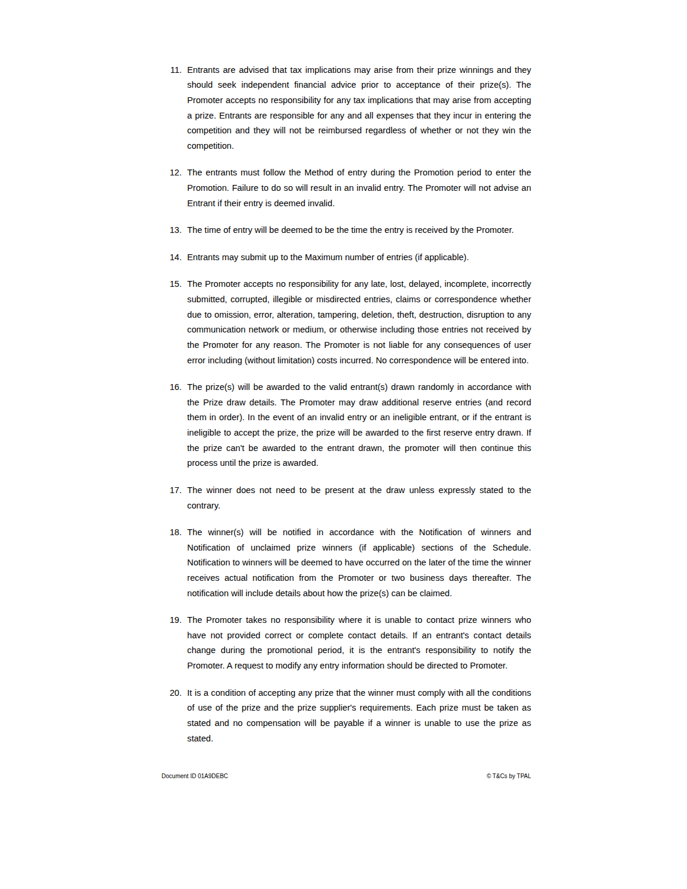Entrants are advised that tax implications may arise from their prize winnings and they should seek independent financial advice prior to acceptance of their prize(s). The Promoter accepts no responsibility for any tax implications that may arise from accepting a prize. Entrants are responsible for any and all expenses that they incur in entering the competition and they will not be reimbursed regardless of whether or not they win the competition.
The entrants must follow the Method of entry during the Promotion period to enter the Promotion. Failure to do so will result in an invalid entry. The Promoter will not advise an Entrant if their entry is deemed invalid.
The time of entry will be deemed to be the time the entry is received by the Promoter.
Entrants may submit up to the Maximum number of entries (if applicable).
The Promoter accepts no responsibility for any late, lost, delayed, incomplete, incorrectly submitted, corrupted, illegible or misdirected entries, claims or correspondence whether due to omission, error, alteration, tampering, deletion, theft, destruction, disruption to any communication network or medium, or otherwise including those entries not received by the Promoter for any reason. The Promoter is not liable for any consequences of user error including (without limitation) costs incurred. No correspondence will be entered into.
The prize(s) will be awarded to the valid entrant(s) drawn randomly in accordance with the Prize draw details. The Promoter may draw additional reserve entries (and record them in order). In the event of an invalid entry or an ineligible entrant, or if the entrant is ineligible to accept the prize, the prize will be awarded to the first reserve entry drawn. If the prize can't be awarded to the entrant drawn, the promoter will then continue this process until the prize is awarded.
The winner does not need to be present at the draw unless expressly stated to the contrary.
The winner(s) will be notified in accordance with the Notification of winners and Notification of unclaimed prize winners (if applicable) sections of the Schedule. Notification to winners will be deemed to have occurred on the later of the time the winner receives actual notification from the Promoter or two business days thereafter. The notification will include details about how the prize(s) can be claimed.
The Promoter takes no responsibility where it is unable to contact prize winners who have not provided correct or complete contact details. If an entrant's contact details change during the promotional period, it is the entrant's responsibility to notify the Promoter. A request to modify any entry information should be directed to Promoter.
It is a condition of accepting any prize that the winner must comply with all the conditions of use of the prize and the prize supplier's requirements. Each prize must be taken as stated and no compensation will be payable if a winner is unable to use the prize as stated.
Document ID 01A9DEBC © T&Cs by TPAL